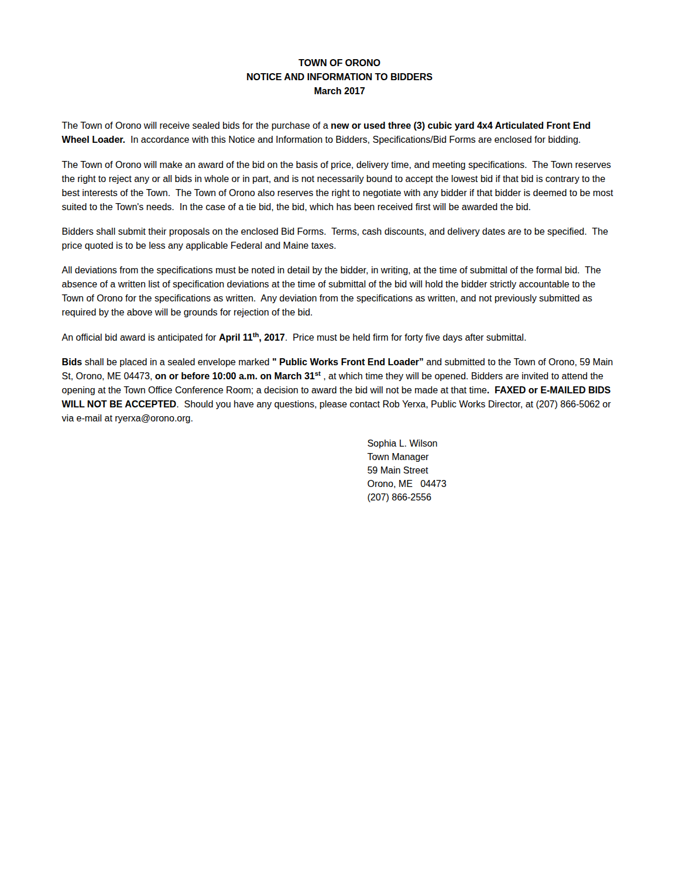TOWN OF ORONO NOTICE AND INFORMATION TO BIDDERS March 2017
The Town of Orono will receive sealed bids for the purchase of a new or used three (3) cubic yard 4x4 Articulated Front End Wheel Loader. In accordance with this Notice and Information to Bidders, Specifications/Bid Forms are enclosed for bidding.
The Town of Orono will make an award of the bid on the basis of price, delivery time, and meeting specifications. The Town reserves the right to reject any or all bids in whole or in part, and is not necessarily bound to accept the lowest bid if that bid is contrary to the best interests of the Town. The Town of Orono also reserves the right to negotiate with any bidder if that bidder is deemed to be most suited to the Town's needs. In the case of a tie bid, the bid, which has been received first will be awarded the bid.
Bidders shall submit their proposals on the enclosed Bid Forms. Terms, cash discounts, and delivery dates are to be specified. The price quoted is to be less any applicable Federal and Maine taxes.
All deviations from the specifications must be noted in detail by the bidder, in writing, at the time of submittal of the formal bid. The absence of a written list of specification deviations at the time of submittal of the bid will hold the bidder strictly accountable to the Town of Orono for the specifications as written. Any deviation from the specifications as written, and not previously submitted as required by the above will be grounds for rejection of the bid.
An official bid award is anticipated for April 11th, 2017. Price must be held firm for forty five days after submittal.
Bids shall be placed in a sealed envelope marked " Public Works Front End Loader” and submitted to the Town of Orono, 59 Main St, Orono, ME 04473, on or before 10:00 a.m. on March 31st , at which time they will be opened. Bidders are invited to attend the opening at the Town Office Conference Room; a decision to award the bid will not be made at that time. FAXED or E-MAILED BIDS WILL NOT BE ACCEPTED. Should you have any questions, please contact Rob Yerxa, Public Works Director, at (207) 866-5062 or via e-mail at ryerxa@orono.org.
Sophia L. Wilson Town Manager 59 Main Street Orono, ME 04473 (207) 866-2556